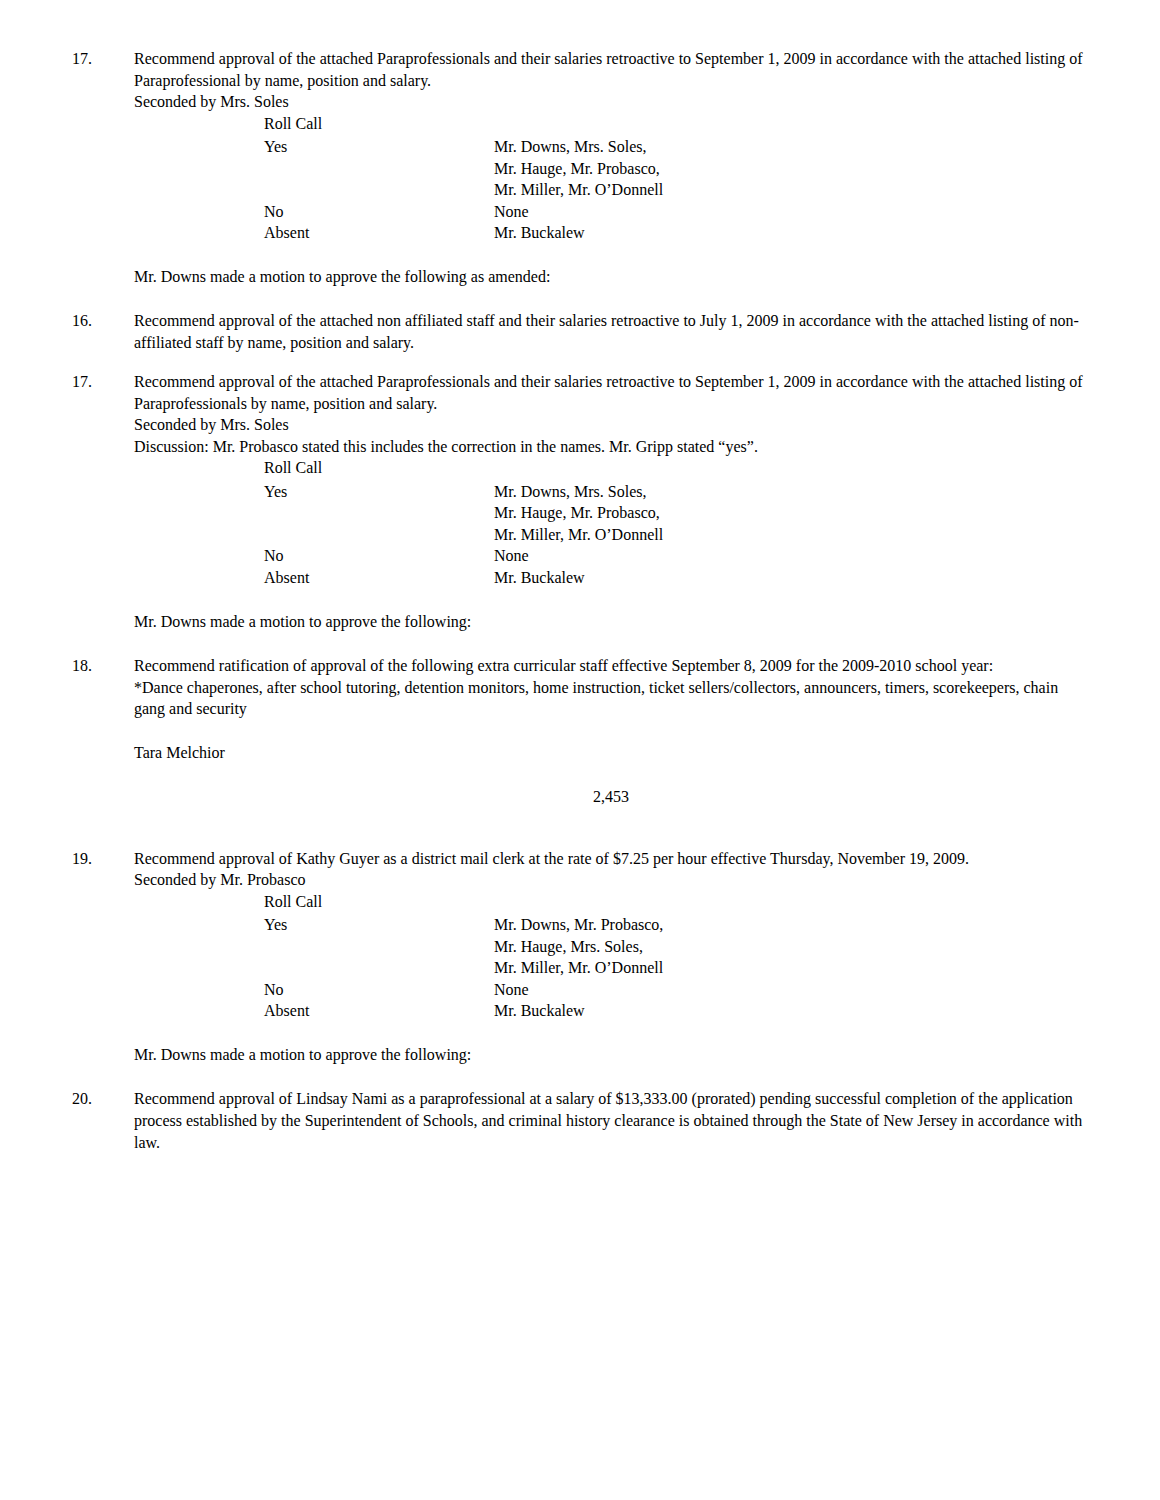17.
Recommend approval of the attached Paraprofessionals and their salaries retroactive to September 1, 2009 in accordance with the attached listing of Paraprofessional by name, position and salary.
Seconded by Mrs. Soles
Roll Call
Yes
Mr. Downs, Mrs. Soles,
Mr. Hauge, Mr. Probasco,
Mr. Miller, Mr. O’Donnell
No
None
Absent
Mr. Buckalew
Mr. Downs made a motion to approve the following as amended:
16.
Recommend approval of the attached non affiliated staff and their salaries retroactive to July 1, 2009 in accordance with the attached listing of non-affiliated staff by name, position and salary.
17.
Recommend approval of the attached Paraprofessionals and their salaries retroactive to September 1, 2009 in accordance with the attached listing of Paraprofessionals by name, position and salary.
Seconded by Mrs. Soles
Discussion: Mr. Probasco stated this includes the correction in the names. Mr. Gripp stated “yes”.
Roll Call
Yes
Mr. Downs, Mrs. Soles,
Mr. Hauge, Mr. Probasco,
Mr. Miller, Mr. O’Donnell
No
None
Absent
Mr. Buckalew
Mr. Downs made a motion to approve the following:
18.
Recommend ratification of approval of the following extra curricular staff effective September 8, 2009 for the 2009-2010 school year:
*Dance chaperones, after school tutoring, detention monitors, home instruction, ticket sellers/collectors, announcers, timers, scorekeepers, chain gang and security
Tara Melchior
2,453
19.
Recommend approval of Kathy Guyer as a district mail clerk at the rate of $7.25 per hour effective Thursday, November 19, 2009.
Seconded by Mr. Probasco
Roll Call
Yes
Mr. Downs, Mr. Probasco,
Mr. Hauge, Mrs. Soles,
Mr. Miller, Mr. O’Donnell
No
None
Absent
Mr. Buckalew
Mr. Downs made a motion to approve the following:
20.
Recommend approval of Lindsay Nami as a paraprofessional at a salary of $13,333.00 (prorated) pending successful completion of the application process established by the Superintendent of Schools, and criminal history clearance is obtained through the State of New Jersey in accordance with law.